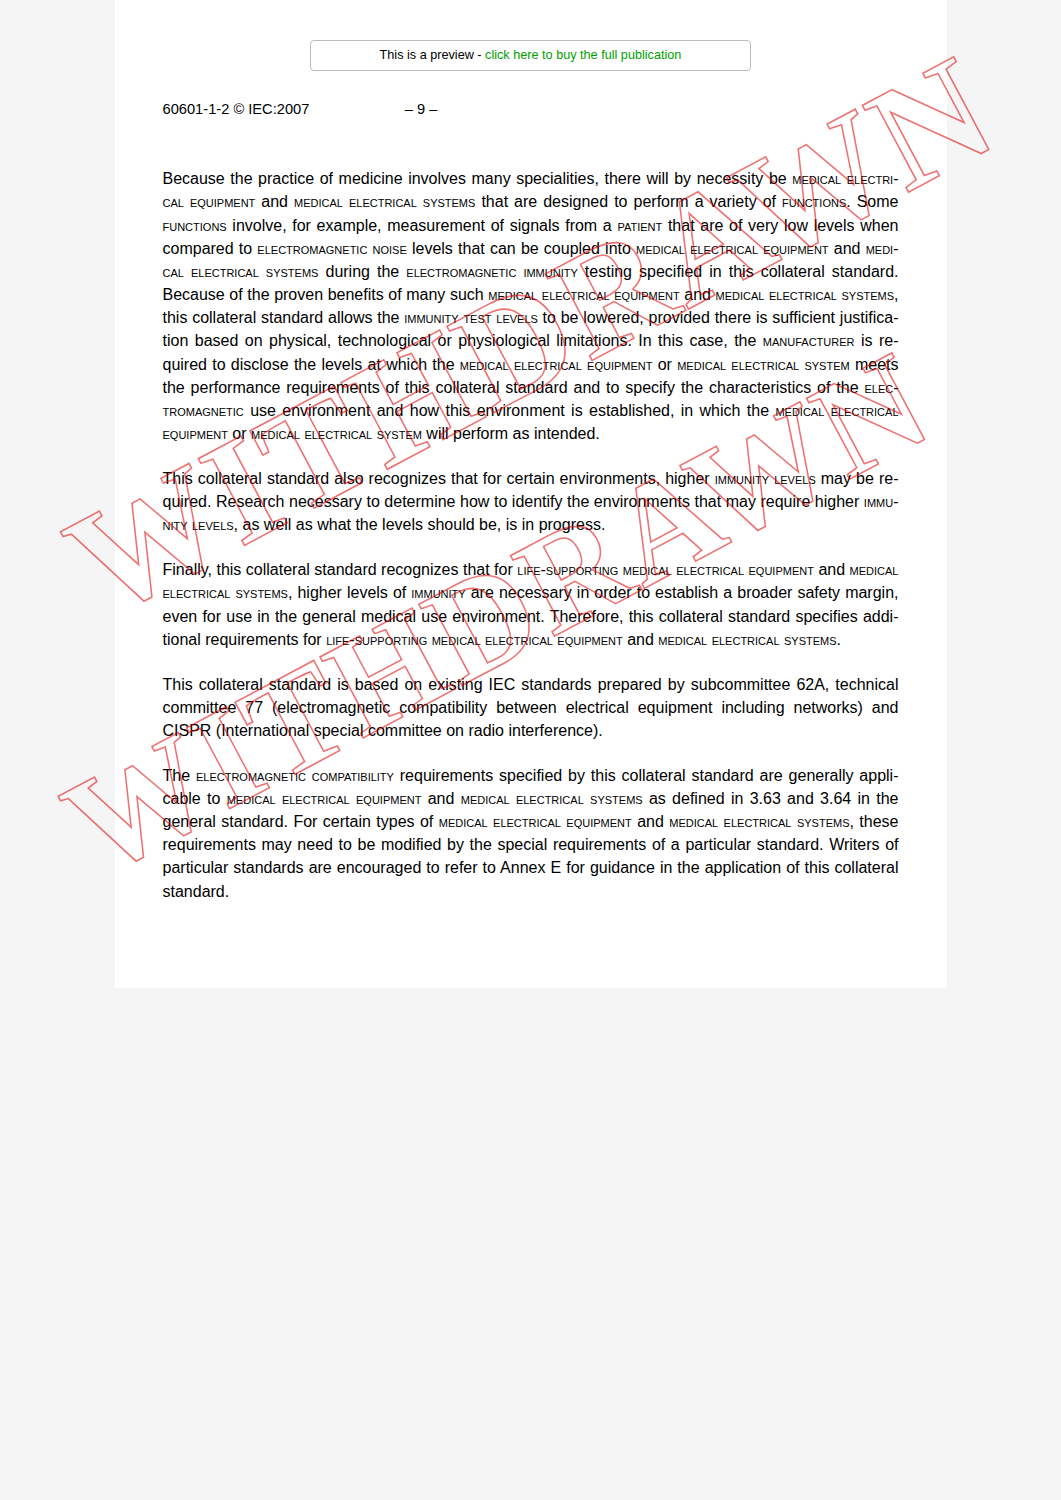This is a preview - click here to buy the full publication
60601-1-2 © IEC:2007 – 9 –
Because the practice of medicine involves many specialities, there will by necessity be medical electrical equipment and medical electrical systems that are designed to perform a variety of functions. Some functions involve, for example, measurement of signals from a patient that are of very low levels when compared to electromagnetic noise levels that can be coupled into medical electrical equipment and medical electrical systems during the electromagnetic immunity testing specified in this collateral standard. Because of the proven benefits of many such medical electrical equipment and medical electrical systems, this collateral standard allows the immunity test levels to be lowered, provided there is sufficient justification based on physical, technological or physiological limitations. In this case, the manufacturer is required to disclose the levels at which the medical electrical equipment or medical electrical system meets the performance requirements of this collateral standard and to specify the characteristics of the electromagnetic use environment and how this environment is established, in which the medical electrical equipment or medical electrical system will perform as intended.
This collateral standard also recognizes that for certain environments, higher immunity levels may be required. Research necessary to determine how to identify the environments that may require higher immunity levels, as well as what the levels should be, is in progress.
Finally, this collateral standard recognizes that for life-supporting medical electrical equipment and medical electrical systems, higher levels of immunity are necessary in order to establish a broader safety margin, even for use in the general medical use environment. Therefore, this collateral standard specifies additional requirements for life-supporting medical electrical equipment and medical electrical systems.
This collateral standard is based on existing IEC standards prepared by subcommittee 62A, technical committee 77 (electromagnetic compatibility between electrical equipment including networks) and CISPR (International special committee on radio interference).
The electromagnetic compatibility requirements specified by this collateral standard are generally applicable to medical electrical equipment and medical electrical systems as defined in 3.63 and 3.64 in the general standard. For certain types of medical electrical equipment and medical electrical systems, these requirements may need to be modified by the special requirements of a particular standard. Writers of particular standards are encouraged to refer to Annex E for guidance in the application of this collateral standard.
WITHDRAWN
WITHDRAWN